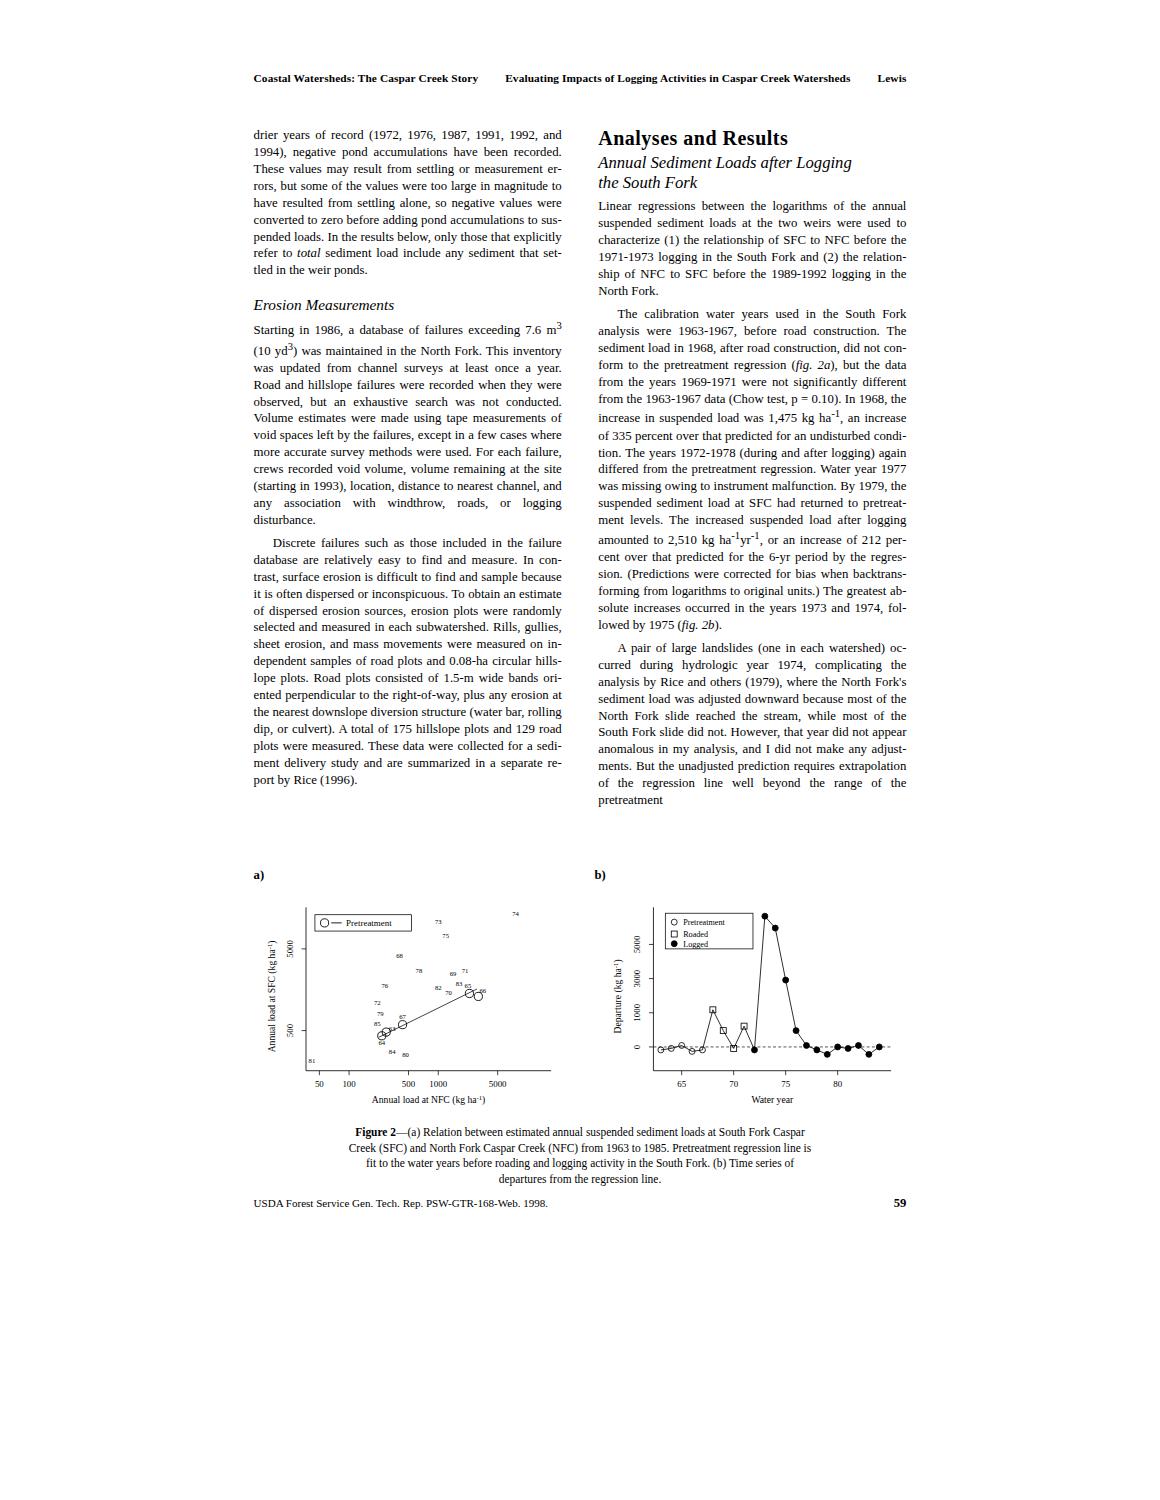Coastal Watersheds: The Caspar Creek Story Evaluating Impacts of Logging Activities in Caspar Creek Watersheds Lewis
drier years of record (1972, 1976, 1987, 1991, 1992, and 1994), negative pond accumulations have been recorded. These values may result from settling or measurement errors, but some of the values were too large in magnitude to have resulted from settling alone, so negative values were converted to zero before adding pond accumulations to suspended loads. In the results below, only those that explicitly refer to total sediment load include any sediment that settled in the weir ponds.
Erosion Measurements
Starting in 1986, a database of failures exceeding 7.6 m3 (10 yd3) was maintained in the North Fork. This inventory was updated from channel surveys at least once a year. Road and hillslope failures were recorded when they were observed, but an exhaustive search was not conducted. Volume estimates were made using tape measurements of void spaces left by the failures, except in a few cases where more accurate survey methods were used. For each failure, crews recorded void volume, volume remaining at the site (starting in 1993), location, distance to nearest channel, and any association with windthrow, roads, or logging disturbance.
Discrete failures such as those included in the failure database are relatively easy to find and measure. In contrast, surface erosion is difficult to find and sample because it is often dispersed or inconspicuous. To obtain an estimate of dispersed erosion sources, erosion plots were randomly selected and measured in each subwatershed. Rills, gullies, sheet erosion, and mass movements were measured on independent samples of road plots and 0.08-ha circular hillslope plots. Road plots consisted of 1.5-m wide bands oriented perpendicular to the right-of-way, plus any erosion at the nearest downslope diversion structure (water bar, rolling dip, or culvert). A total of 175 hillslope plots and 129 road plots were measured. These data were collected for a sediment delivery study and are summarized in a separate report by Rice (1996).
Analyses and Results
Annual Sediment Loads after Logging
the South Fork
Linear regressions between the logarithms of the annual suspended sediment loads at the two weirs were used to characterize (1) the relationship of SFC to NFC before the 1971-1973 logging in the South Fork and (2) the relationship of NFC to SFC before the 1989-1992 logging in the North Fork.
The calibration water years used in the South Fork analysis were 1963-1967, before road construction. The sediment load in 1968, after road construction, did not conform to the pretreatment regression (fig. 2a), but the data from the years 1969-1971 were not significantly different from the 1963-1967 data (Chow test, p = 0.10). In 1968, the increase in suspended load was 1,475 kg ha-1, an increase of 335 percent over that predicted for an undisturbed condition. The years 1972-1978 (during and after logging) again differed from the pretreatment regression. Water year 1977 was missing owing to instrument malfunction. By 1979, the suspended sediment load at SFC had returned to pretreatment levels. The increased suspended load after logging amounted to 2,510 kg ha-1yr-1, or an increase of 212 percent over that predicted for the 6-yr period by the regression. (Predictions were corrected for bias when backtransforming from logarithms to original units.) The greatest absolute increases occurred in the years 1973 and 1974, followed by 1975 (fig. 2b).
A pair of large landslides (one in each watershed) occurred during hydrologic year 1974, complicating the analysis by Rice and others (1979), where the North Fork's sediment load was adjusted downward because most of the North Fork slide reached the stream, while most of the South Fork slide did not. However, that year did not appear anomalous in my analysis, and I did not make any adjustments. But the unadjusted prediction requires extrapolation of the regression line well beyond the range of the pretreatment
a)
50 100 500 1000 5000 Annual load at NFC (kg ha-1) 500 5000 Annual load at SFC (kg ha-1) Pretreatment 64 63 67 65 66 74 73 75 68 69 71 78 83 82 70 76 72 79 85 84 80 81
b)
65 70 75 80 Water year 0 1000 3000 5000 Departure (kg ha-1) Pretreatment Roaded Logged
Figure 2—(a) Relation between estimated annual suspended sediment loads at South Fork Caspar Creek (SFC) and North Fork Caspar Creek (NFC) from 1963 to 1985. Pretreatment regression line is fit to the water years before roading and logging activity in the South Fork. (b) Time series of departures from the regression line.
USDA Forest Service Gen. Tech. Rep. PSW-GTR-168-Web. 1998. 59